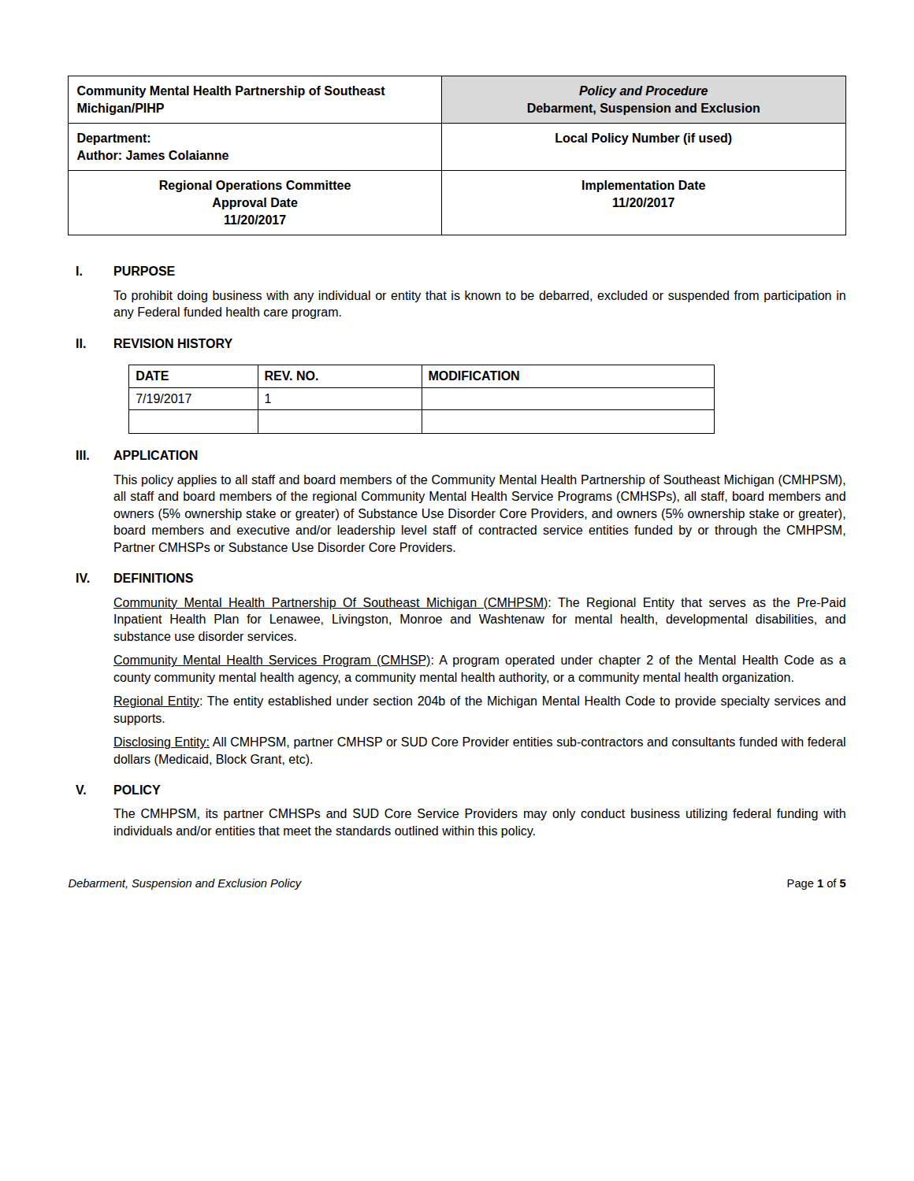| Community Mental Health Partnership of Southeast Michigan/PIHP | Policy and Procedure Debarment, Suspension and Exclusion |
| Department: Author: James Colaianne | Local Policy Number (if used) |
| Regional Operations Committee Approval Date 11/20/2017 | Implementation Date 11/20/2017 |
I. PURPOSE
To prohibit doing business with any individual or entity that is known to be debarred, excluded or suspended from participation in any Federal funded health care program.
II. REVISION HISTORY
| DATE | REV. NO. | MODIFICATION |
| --- | --- | --- |
| 7/19/2017 | 1 | |
III. APPLICATION
This policy applies to all staff and board members of the Community Mental Health Partnership of Southeast Michigan (CMHPSM), all staff and board members of the regional Community Mental Health Service Programs (CMHSPs), all staff, board members and owners (5% ownership stake or greater) of Substance Use Disorder Core Providers, and owners (5% ownership stake or greater), board members and executive and/or leadership level staff of contracted service entities funded by or through the CMHPSM, Partner CMHSPs or Substance Use Disorder Core Providers.
IV. DEFINITIONS
Community Mental Health Partnership Of Southeast Michigan (CMHPSM): The Regional Entity that serves as the Pre-Paid Inpatient Health Plan for Lenawee, Livingston, Monroe and Washtenaw for mental health, developmental disabilities, and substance use disorder services.
Community Mental Health Services Program (CMHSP): A program operated under chapter 2 of the Mental Health Code as a county community mental health agency, a community mental health authority, or a community mental health organization.
Regional Entity: The entity established under section 204b of the Michigan Mental Health Code to provide specialty services and supports.
Disclosing Entity: All CMHPSM, partner CMHSP or SUD Core Provider entities sub-contractors and consultants funded with federal dollars (Medicaid, Block Grant, etc).
V. POLICY
The CMHPSM, its partner CMHSPs and SUD Core Service Providers may only conduct business utilizing federal funding with individuals and/or entities that meet the standards outlined within this policy.
Debarment, Suspension and Exclusion Policy Page 1 of 5